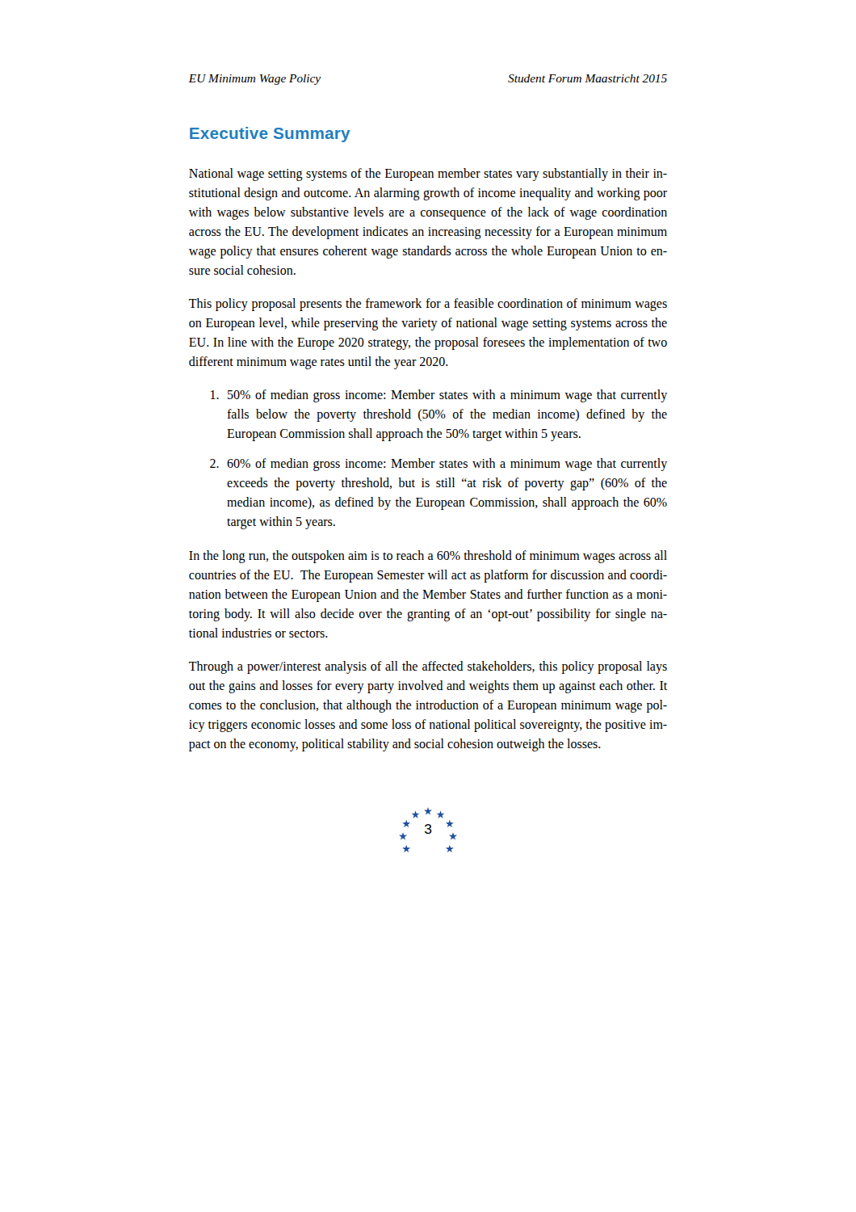EU Minimum Wage Policy Student Forum Maastricht 2015
Executive Summary
National wage setting systems of the European member states vary substantially in their institutional design and outcome. An alarming growth of income inequality and working poor with wages below substantive levels are a consequence of the lack of wage coordination across the EU. The development indicates an increasing necessity for a European minimum wage policy that ensures coherent wage standards across the whole European Union to ensure social cohesion.
This policy proposal presents the framework for a feasible coordination of minimum wages on European level, while preserving the variety of national wage setting systems across the EU. In line with the Europe 2020 strategy, the proposal foresees the implementation of two different minimum wage rates until the year 2020.
50% of median gross income: Member states with a minimum wage that currently falls below the poverty threshold (50% of the median income) defined by the European Commission shall approach the 50% target within 5 years.
60% of median gross income: Member states with a minimum wage that currently exceeds the poverty threshold, but is still “at risk of poverty gap” (60% of the median income), as defined by the European Commission, shall approach the 60% target within 5 years.
In the long run, the outspoken aim is to reach a 60% threshold of minimum wages across all countries of the EU. The European Semester will act as platform for discussion and coordination between the European Union and the Member States and further function as a monitoring body. It will also decide over the granting of an ‘opt-out’ possibility for single national industries or sectors.
Through a power/interest analysis of all the affected stakeholders, this policy proposal lays out the gains and losses for every party involved and weights them up against each other. It comes to the conclusion, that although the introduction of a European minimum wage policy triggers economic losses and some loss of national political sovereignty, the positive impact on the economy, political stability and social cohesion outweigh the losses.
3